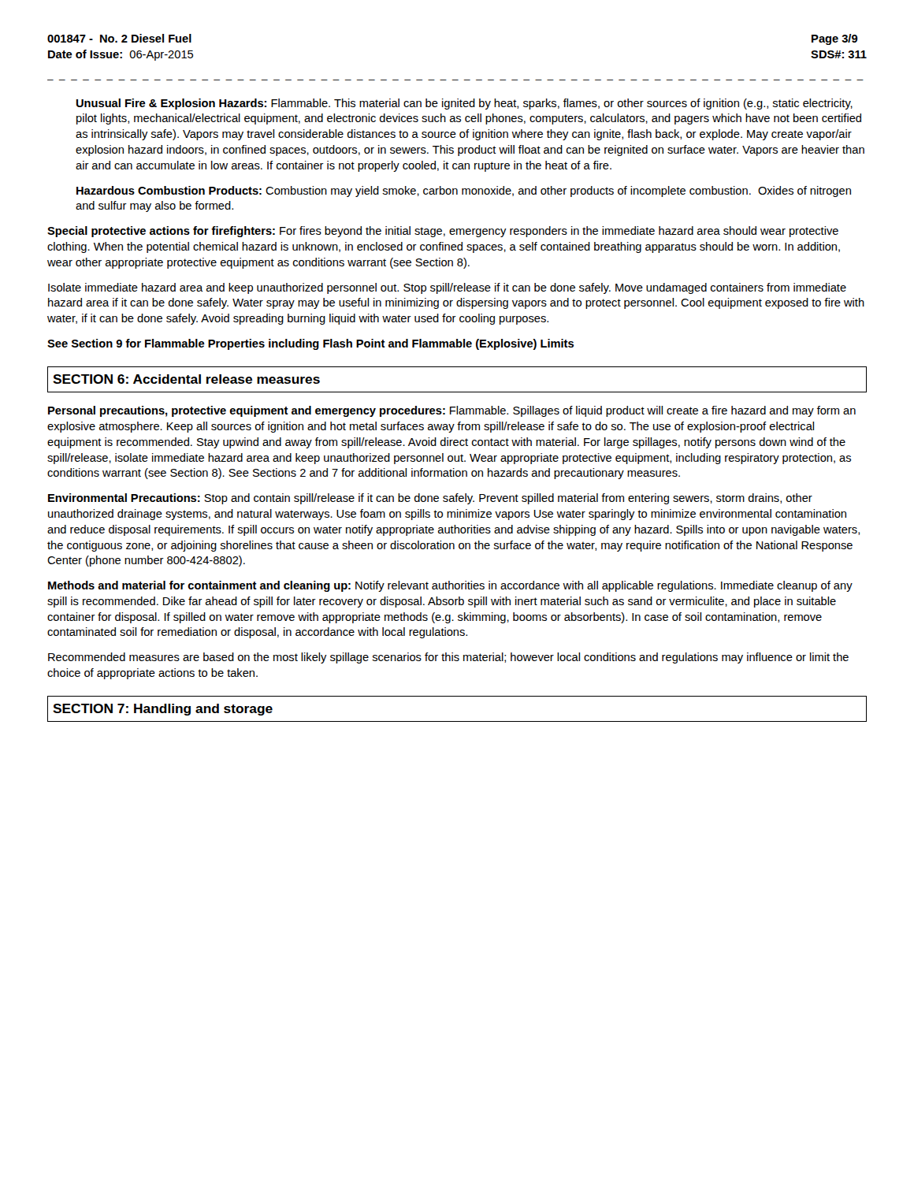001847 - No. 2 Diesel Fuel
Date of Issue: 06-Apr-2015
Page 3/9
SDS#: 311
_ _ _ _ _ _ _ _ _ _ _ _ _ _ _ _ _ _ _ _ _ _ _ _ _ _ _ _ _ _ _ _ _ _ _ _ _ _ _ _ _ _ _ _ _ _ _ _ _ _ _ _ _ _ _ _ _ _ _ _ _ _ _ _ _ _ _ _ _ _
Unusual Fire & Explosion Hazards: Flammable. This material can be ignited by heat, sparks, flames, or other sources of ignition (e.g., static electricity, pilot lights, mechanical/electrical equipment, and electronic devices such as cell phones, computers, calculators, and pagers which have not been certified as intrinsically safe). Vapors may travel considerable distances to a source of ignition where they can ignite, flash back, or explode. May create vapor/air explosion hazard indoors, in confined spaces, outdoors, or in sewers. This product will float and can be reignited on surface water. Vapors are heavier than air and can accumulate in low areas. If container is not properly cooled, it can rupture in the heat of a fire.
Hazardous Combustion Products: Combustion may yield smoke, carbon monoxide, and other products of incomplete combustion. Oxides of nitrogen and sulfur may also be formed.
Special protective actions for firefighters: For fires beyond the initial stage, emergency responders in the immediate hazard area should wear protective clothing. When the potential chemical hazard is unknown, in enclosed or confined spaces, a self contained breathing apparatus should be worn. In addition, wear other appropriate protective equipment as conditions warrant (see Section 8).
Isolate immediate hazard area and keep unauthorized personnel out. Stop spill/release if it can be done safely. Move undamaged containers from immediate hazard area if it can be done safely. Water spray may be useful in minimizing or dispersing vapors and to protect personnel. Cool equipment exposed to fire with water, if it can be done safely. Avoid spreading burning liquid with water used for cooling purposes.
See Section 9 for Flammable Properties including Flash Point and Flammable (Explosive) Limits
SECTION 6: Accidental release measures
Personal precautions, protective equipment and emergency procedures: Flammable. Spillages of liquid product will create a fire hazard and may form an explosive atmosphere. Keep all sources of ignition and hot metal surfaces away from spill/release if safe to do so. The use of explosion-proof electrical equipment is recommended. Stay upwind and away from spill/release. Avoid direct contact with material. For large spillages, notify persons down wind of the spill/release, isolate immediate hazard area and keep unauthorized personnel out. Wear appropriate protective equipment, including respiratory protection, as conditions warrant (see Section 8). See Sections 2 and 7 for additional information on hazards and precautionary measures.
Environmental Precautions: Stop and contain spill/release if it can be done safely. Prevent spilled material from entering sewers, storm drains, other unauthorized drainage systems, and natural waterways. Use foam on spills to minimize vapors Use water sparingly to minimize environmental contamination and reduce disposal requirements. If spill occurs on water notify appropriate authorities and advise shipping of any hazard. Spills into or upon navigable waters, the contiguous zone, or adjoining shorelines that cause a sheen or discoloration on the surface of the water, may require notification of the National Response Center (phone number 800-424-8802).
Methods and material for containment and cleaning up: Notify relevant authorities in accordance with all applicable regulations. Immediate cleanup of any spill is recommended. Dike far ahead of spill for later recovery or disposal. Absorb spill with inert material such as sand or vermiculite, and place in suitable container for disposal. If spilled on water remove with appropriate methods (e.g. skimming, booms or absorbents). In case of soil contamination, remove contaminated soil for remediation or disposal, in accordance with local regulations.
Recommended measures are based on the most likely spillage scenarios for this material; however local conditions and regulations may influence or limit the choice of appropriate actions to be taken.
SECTION 7: Handling and storage